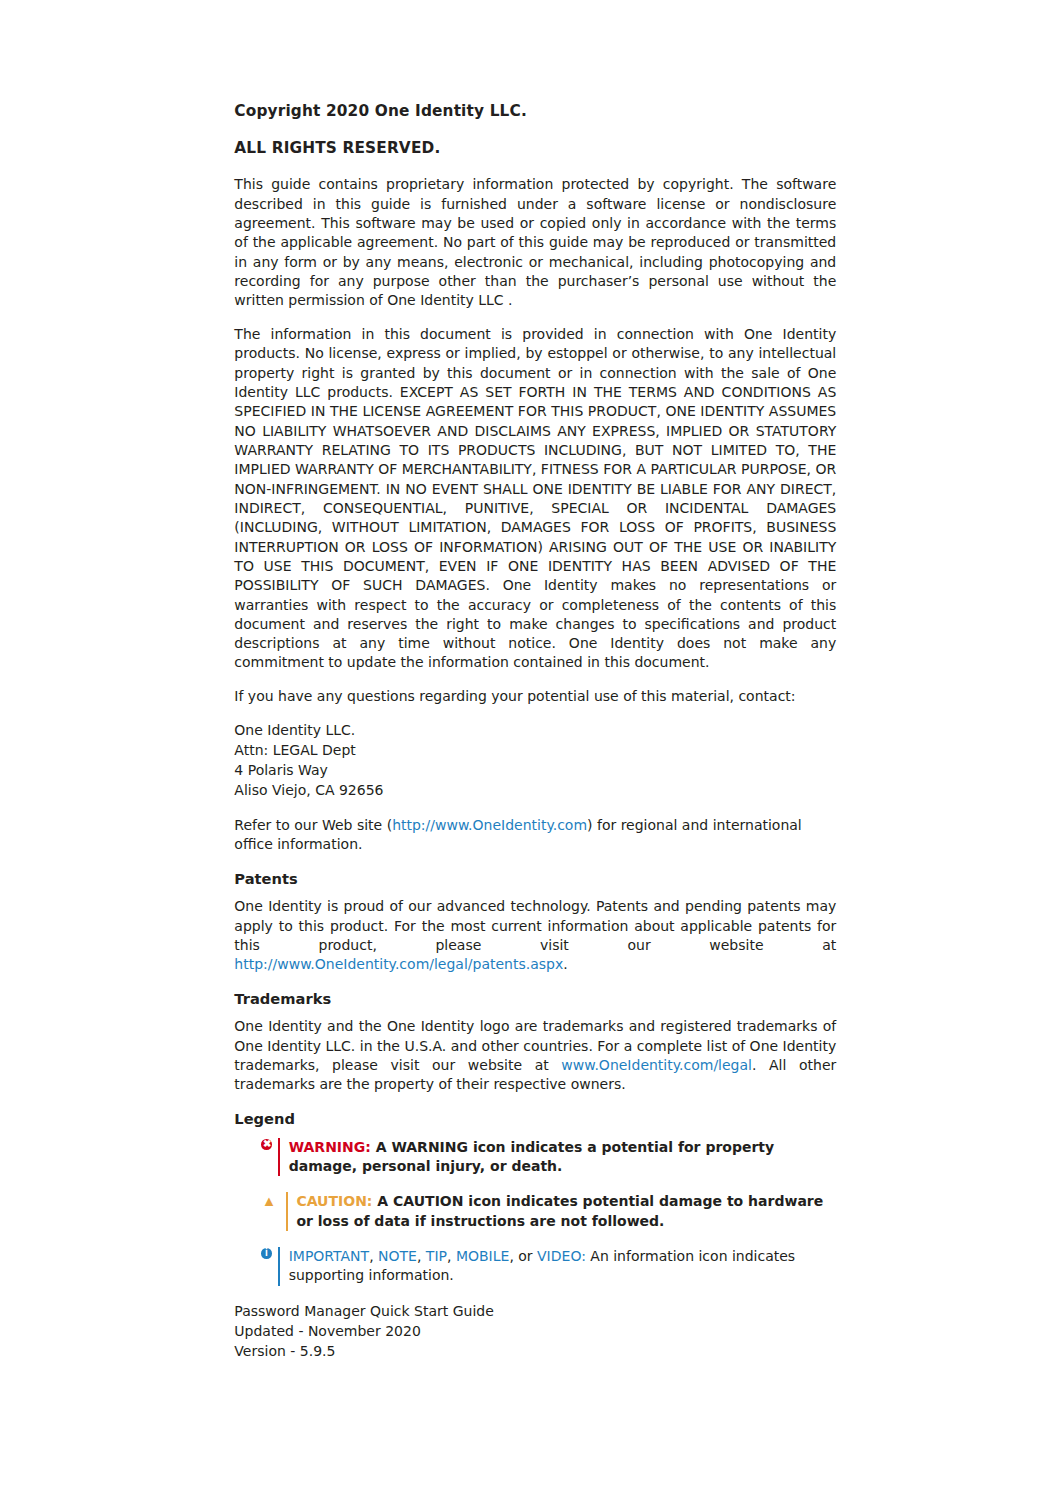Copyright 2020 One Identity LLC.
ALL RIGHTS RESERVED.
This guide contains proprietary information protected by copyright. The software described in this guide is furnished under a software license or nondisclosure agreement. This software may be used or copied only in accordance with the terms of the applicable agreement. No part of this guide may be reproduced or transmitted in any form or by any means, electronic or mechanical, including photocopying and recording for any purpose other than the purchaser’s personal use without the written permission of One Identity LLC .
The information in this document is provided in connection with One Identity products. No license, express or implied, by estoppel or otherwise, to any intellectual property right is granted by this document or in connection with the sale of One Identity LLC products. EXCEPT AS SET FORTH IN THE TERMS AND CONDITIONS AS SPECIFIED IN THE LICENSE AGREEMENT FOR THIS PRODUCT, ONE IDENTITY ASSUMES NO LIABILITY WHATSOEVER AND DISCLAIMS ANY EXPRESS, IMPLIED OR STATUTORY WARRANTY RELATING TO ITS PRODUCTS INCLUDING, BUT NOT LIMITED TO, THE IMPLIED WARRANTY OF MERCHANTABILITY, FITNESS FOR A PARTICULAR PURPOSE, OR NON-INFRINGEMENT. IN NO EVENT SHALL ONE IDENTITY BE LIABLE FOR ANY DIRECT, INDIRECT, CONSEQUENTIAL, PUNITIVE, SPECIAL OR INCIDENTAL DAMAGES (INCLUDING, WITHOUT LIMITATION, DAMAGES FOR LOSS OF PROFITS, BUSINESS INTERRUPTION OR LOSS OF INFORMATION) ARISING OUT OF THE USE OR INABILITY TO USE THIS DOCUMENT, EVEN IF ONE IDENTITY HAS BEEN ADVISED OF THE POSSIBILITY OF SUCH DAMAGES. One Identity makes no representations or warranties with respect to the accuracy or completeness of the contents of this document and reserves the right to make changes to specifications and product descriptions at any time without notice. One Identity does not make any commitment to update the information contained in this document.
If you have any questions regarding your potential use of this material, contact:
One Identity LLC.
Attn: LEGAL Dept
4 Polaris Way
Aliso Viejo, CA 92656
Refer to our Web site (http://www.OneIdentity.com) for regional and international office information.
Patents
One Identity is proud of our advanced technology. Patents and pending patents may apply to this product. For the most current information about applicable patents for this product, please visit our website at http://www.OneIdentity.com/legal/patents.aspx.
Trademarks
One Identity and the One Identity logo are trademarks and registered trademarks of One Identity LLC. in the U.S.A. and other countries. For a complete list of One Identity trademarks, please visit our website at www.OneIdentity.com/legal. All other trademarks are the property of their respective owners.
Legend
✖ WARNING: A WARNING icon indicates a potential for property damage, personal injury, or death.
▲ CAUTION: A CAUTION icon indicates potential damage to hardware or loss of data if instructions are not followed.
i IMPORTANT, NOTE, TIP, MOBILE, or VIDEO: An information icon indicates supporting information.
Password Manager Quick Start Guide
Updated - November 2020
Version - 5.9.5